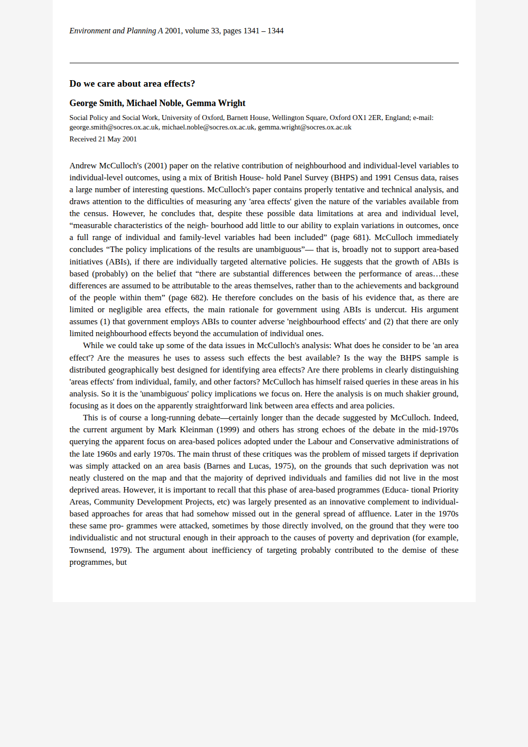Environment and Planning A 2001, volume 33, pages 1341 – 1344
Do we care about area effects?
George Smith, Michael Noble, Gemma Wright
Social Policy and Social Work, University of Oxford, Barnett House, Wellington Square, Oxford OX1 2ER, England; e-mail: george.smith@socres.ox.ac.uk, michael.noble@socres.ox.ac.uk, gemma.wright@socres.ox.ac.uk
Received 21 May 2001
Andrew McCulloch's (2001) paper on the relative contribution of neighbourhood and individual-level variables to individual-level outcomes, using a mix of British House- hold Panel Survey (BHPS) and 1991 Census data, raises a large number of interesting questions. McCulloch's paper contains properly tentative and technical analysis, and draws attention to the difficulties of measuring any 'area effects' given the nature of the variables available from the census. However, he concludes that, despite these possible data limitations at area and individual level, “measurable characteristics of the neigh- bourhood add little to our ability to explain variations in outcomes, once a full range of individual and family-level variables had been included” (page 681). McCulloch immediately concludes “The policy implications of the results are unambiguous”— that is, broadly not to support area-based initiatives (ABIs), if there are individually targeted alternative policies. He suggests that the growth of ABIs is based (probably) on the belief that “there are substantial differences between the performance of areas…these differences are assumed to be attributable to the areas themselves, rather than to the achievements and background of the people within them” (page 682). He therefore concludes on the basis of his evidence that, as there are limited or negligible area effects, the main rationale for government using ABIs is undercut. His argument assumes (1) that government employs ABIs to counter adverse 'neighbourhood effects' and (2) that there are only limited neighbourhood effects beyond the accumulation of individual ones.
While we could take up some of the data issues in McCulloch's analysis: What does he consider to be 'an area effect'? Are the measures he uses to assess such effects the best available? Is the way the BHPS sample is distributed geographically best designed for identifying area effects? Are there problems in clearly distinguishing 'areas effects' from individual, family, and other factors? McCulloch has himself raised queries in these areas in his analysis. So it is the 'unambiguous' policy implications we focus on. Here the analysis is on much shakier ground, focusing as it does on the apparently straightforward link between area effects and area policies.
This is of course a long-running debate—certainly longer than the decade suggested by McCulloch. Indeed, the current argument by Mark Kleinman (1999) and others has strong echoes of the debate in the mid-1970s querying the apparent focus on area-based polices adopted under the Labour and Conservative administrations of the late 1960s and early 1970s. The main thrust of these critiques was the problem of missed targets if deprivation was simply attacked on an area basis (Barnes and Lucas, 1975), on the grounds that such deprivation was not neatly clustered on the map and that the majority of deprived individuals and families did not live in the most deprived areas. However, it is important to recall that this phase of area-based programmes (Educa- tional Priority Areas, Community Development Projects, etc) was largely presented as an innovative complement to individual-based approaches for areas that had somehow missed out in the general spread of affluence. Later in the 1970s these same pro- grammes were attacked, sometimes by those directly involved, on the ground that they were too individualistic and not structural enough in their approach to the causes of poverty and deprivation (for example, Townsend, 1979). The argument about inefficiency of targeting probably contributed to the demise of these programmes, but